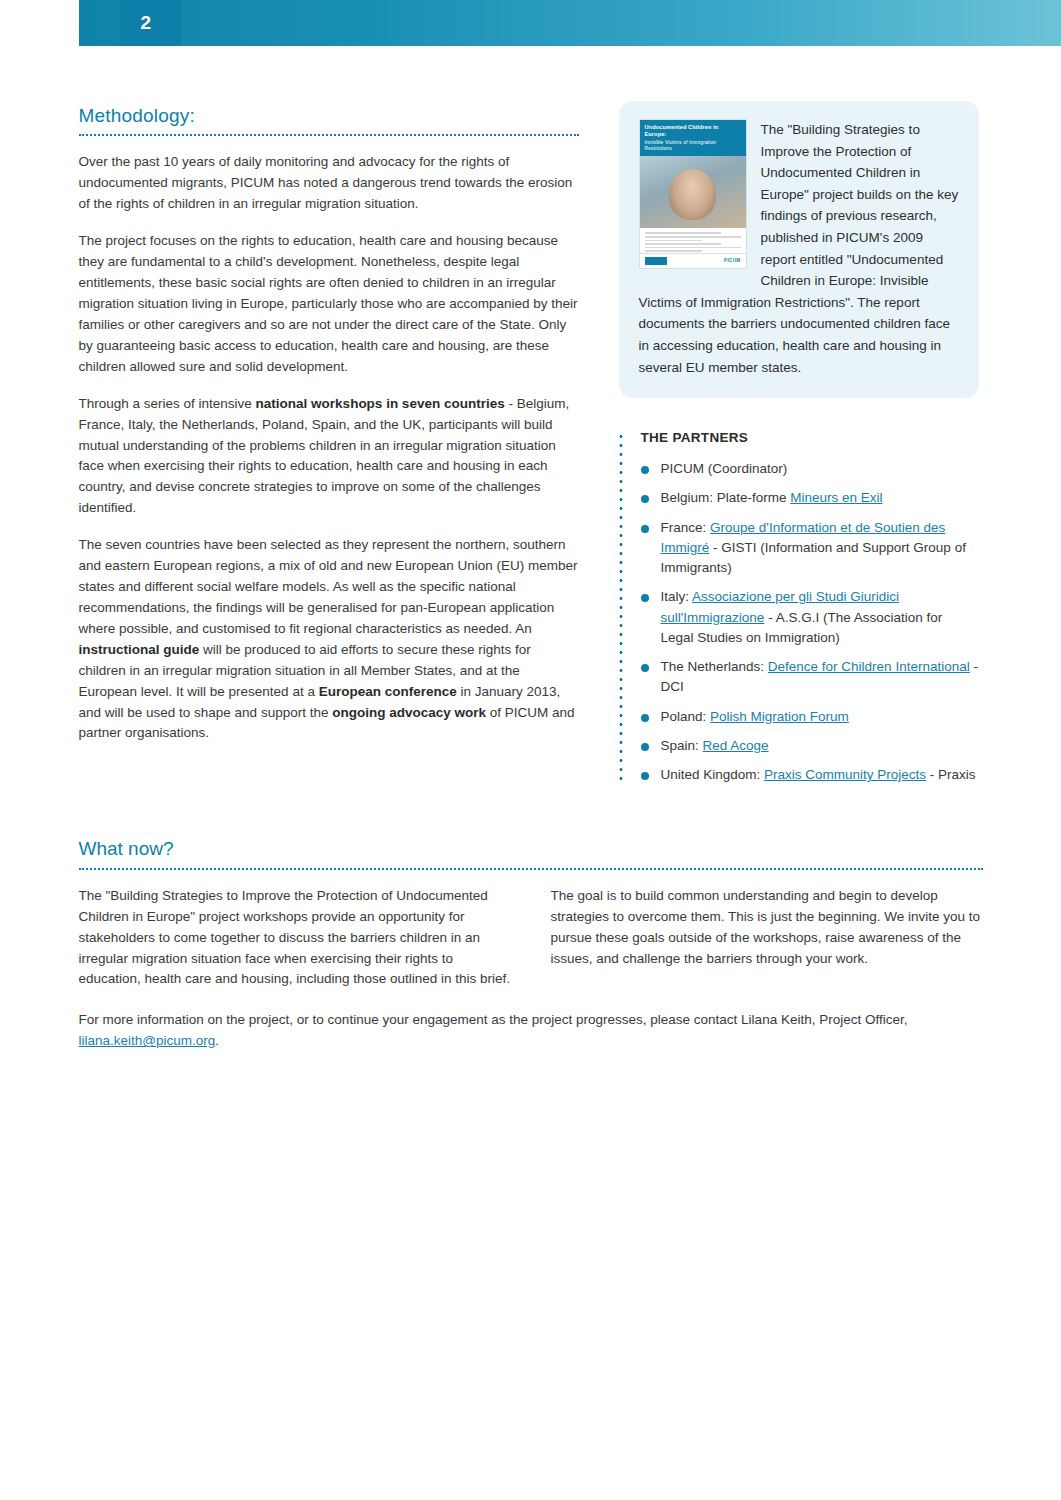2
Methodology:
Over the past 10 years of daily monitoring and advocacy for the rights of undocumented migrants, PICUM has noted a dangerous trend towards the erosion of the rights of children in an irregular migration situation.
The project focuses on the rights to education, health care and housing because they are fundamental to a child's development. Nonetheless, despite legal entitlements, these basic social rights are often denied to children in an irregular migration situation living in Europe, particularly those who are accompanied by their families or other caregivers and so are not under the direct care of the State. Only by guaranteeing basic access to education, health care and housing, are these children allowed sure and solid development.
Through a series of intensive national workshops in seven countries - Belgium, France, Italy, the Netherlands, Poland, Spain, and the UK, participants will build mutual understanding of the problems children in an irregular migration situation face when exercising their rights to education, health care and housing in each country, and devise concrete strategies to improve on some of the challenges identified.
The seven countries have been selected as they represent the northern, southern and eastern European regions, a mix of old and new European Union (EU) member states and different social welfare models. As well as the specific national recommendations, the findings will be generalised for pan-European application where possible, and customised to fit regional characteristics as needed. An instructional guide will be produced to aid efforts to secure these rights for children in an irregular migration situation in all Member States, and at the European level. It will be presented at a European conference in January 2013, and will be used to shape and support the ongoing advocacy work of PICUM and partner organisations.
Undocumented Children in Europe:Invisible Victims of Immigration Restrictions
PICUM
The "Building Strategies to Improve the Protection of Undocumented Children in Europe" project builds on the key findings of previous research, published in PICUM's 2009 report entitled "Undocumented Children in Europe: Invisible Victims of Immigration Restrictions". The report documents the barriers undocumented children face in accessing education, health care and housing in several EU member states.
THE PARTNERS
PICUM (Coordinator)
Belgium: Plate-forme Mineurs en Exil
France: Groupe d'Information et de Soutien des Immigré - GISTI (Information and Support Group of Immigrants)
Italy: Associazione per gli Studi Giuridici sull'Immigrazione - A.S.G.I (The Association for Legal Studies on Immigration)
The Netherlands: Defence for Children International - DCI
Poland: Polish Migration Forum
Spain: Red Acoge
United Kingdom: Praxis Community Projects - Praxis
What now?
The "Building Strategies to Improve the Protection of Undocumented Children in Europe" project workshops provide an opportunity for stakeholders to come together to discuss the barriers children in an irregular migration situation face when exercising their rights to education, health care and housing, including those outlined in this brief.
The goal is to build common understanding and begin to develop strategies to overcome them. This is just the beginning. We invite you to pursue these goals outside of the workshops, raise awareness of the issues, and challenge the barriers through your work.
For more information on the project, or to continue your engagement as the project progresses, please contact Lilana Keith, Project Officer, lilana.keith@picum.org.